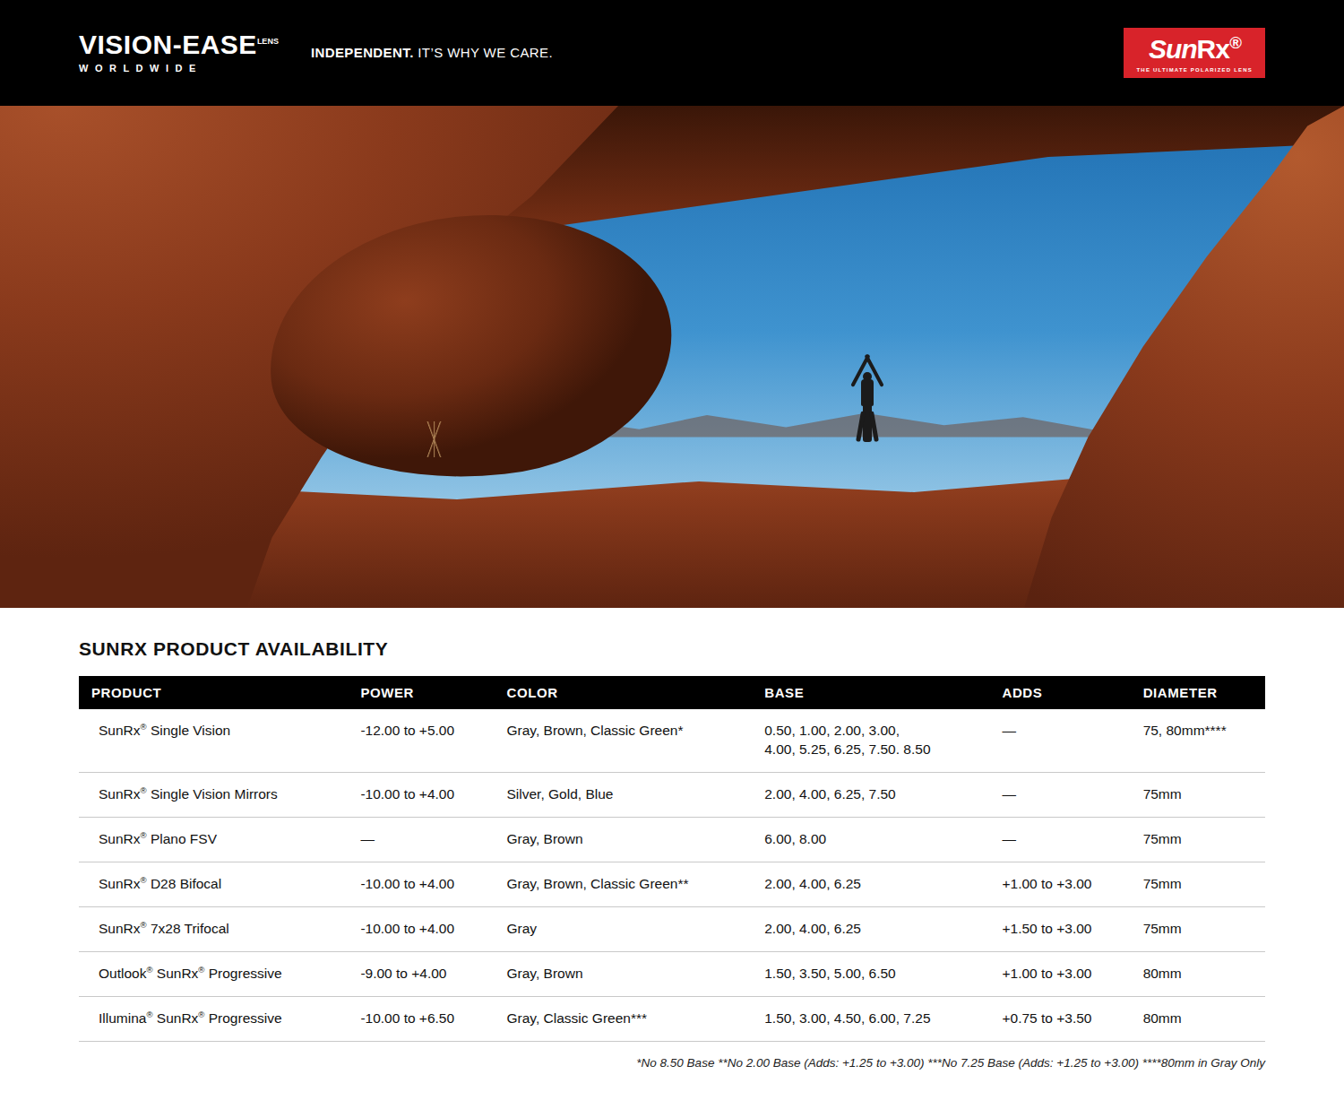VISION-EASELENS
WORLDWIDE
INDEPENDENT. IT’S WHY WE CARE.
SunRx®
THE ULTIMATE POLARIZED LENS
SunRx Product Availability
| Product | Power | Color | Base | Adds | Diameter |
| --- | --- | --- | --- | --- | --- |
| SunRx ® Single Vision | -12.00 to +5.00 | Gray, Brown, Classic Green* | 0.50, 1.00, 2.00, 3.00, 4.00, 5.25, 6.25, 7.50. 8.50 | — | 75, 80mm**** |
| SunRx ® Single Vision Mirrors | -10.00 to +4.00 | Silver, Gold, Blue | 2.00, 4.00, 6.25, 7.50 | — | 75mm |
| SunRx ® Plano FSV | — | Gray, Brown | 6.00, 8.00 | — | 75mm |
| SunRx ® D28 Bifocal | -10.00 to +4.00 | Gray, Brown, Classic Green** | 2.00, 4.00, 6.25 | +1.00 to +3.00 | 75mm |
| SunRx ® 7x28 Trifocal | -10.00 to +4.00 | Gray | 2.00, 4.00, 6.25 | +1.50 to +3.00 | 75mm |
| Outlook ® SunRx ® Progressive | -9.00 to +4.00 | Gray, Brown | 1.50, 3.50, 5.00, 6.50 | +1.00 to +3.00 | 80mm |
| Illumina ® SunRx ® Progressive | -10.00 to +6.50 | Gray, Classic Green*** | 1.50, 3.00, 4.50, 6.00, 7.25 | +0.75 to +3.50 | 80mm |
*No 8.50 Base **No 2.00 Base (Adds: +1.25 to +3.00) ***No 7.25 Base (Adds: +1.25 to +3.00) ****80mm in Gray Only